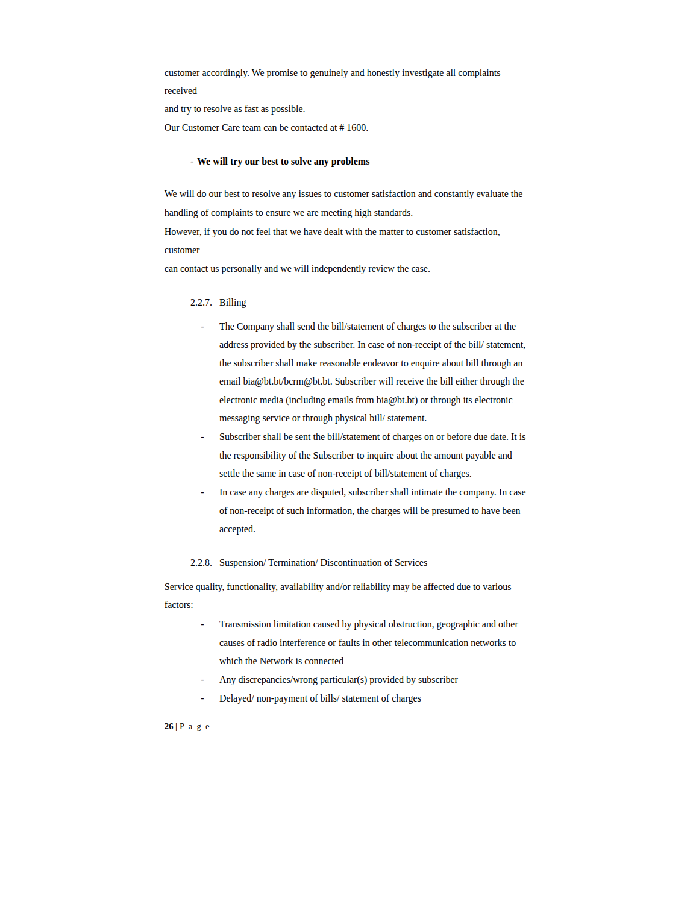customer accordingly. We promise to genuinely and honestly investigate all complaints received
and try to resolve as fast as possible.
Our Customer Care team can be contacted at # 1600.
-We will try our best to solve any problems
We will do our best to resolve any issues to customer satisfaction and constantly evaluate the
handling of complaints to ensure we are meeting high standards.
However, if you do not feel that we have dealt with the matter to customer satisfaction, customer
can contact us personally and we will independently review the case.
2.2.7. Billing
The Company shall send the bill/statement of charges to the subscriber at the address provided by the subscriber. In case of non-receipt of the bill/ statement, the subscriber shall make reasonable endeavor to enquire about bill through an email bia@bt.bt/bcrm@bt.bt. Subscriber will receive the bill either through the electronic media (including emails from bia@bt.bt) or through its electronic messaging service or through physical bill/ statement.
Subscriber shall be sent the bill/statement of charges on or before due date. It is the responsibility of the Subscriber to inquire about the amount payable and settle the same in case of non-receipt of bill/statement of charges.
In case any charges are disputed, subscriber shall intimate the company. In case of non-receipt of such information, the charges will be presumed to have been accepted.
2.2.8. Suspension/ Termination/ Discontinuation of Services
Service quality, functionality, availability and/or reliability may be affected due to various
factors:
Transmission limitation caused by physical obstruction, geographic and other causes of radio interference or faults in other telecommunication networks to which the Network is connected
Any discrepancies/wrong particular(s) provided by subscriber
Delayed/ non-payment of bills/ statement of charges
26 | P a g e